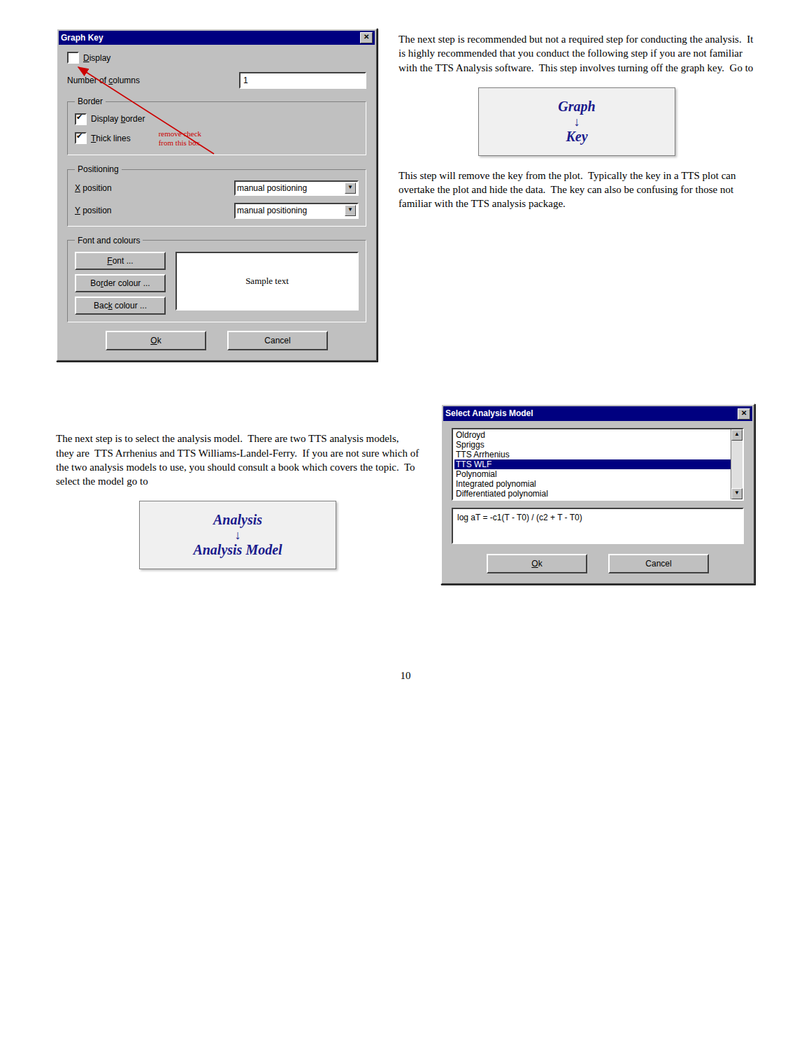Graph Key ✕
Display
Number of columns
1
Border
Display border
Thick lines remove check
from this box
Positioning
X position
manual positioning▼
Y position
manual positioning▼
Font and colours
Font ...
Border colour ...
Back colour ...
Sample text
Ok
Cancel
The next step is recommended but not a required step for conducting the analysis. It is highly recommended that you conduct the following step if you are not familiar with the TTS Analysis software. This step involves turning off the graph key. Go to
Graph
↓
Key
This step will remove the key from the plot. Typically the key in a TTS plot can overtake the plot and hide the data. The key can also be confusing for those not familiar with the TTS analysis package.
The next step is to select the analysis model. There are two TTS analysis models, they are TTS Arrhenius and TTS Williams-Landel-Ferry. If you are not sure which of the two analysis models to use, you should consult a book which covers the topic. To select the model go to
Analysis
↓
Analysis Model
Select Analysis Model ✕
Oldroyd
Spriggs
TTS Arrhenius
TTS WLF
Polynomial
Integrated polynomial
Differentiated polynomial
▲
▼
log aT = -c1(T - T0) / (c2 + T - T0)
Ok
Cancel
10